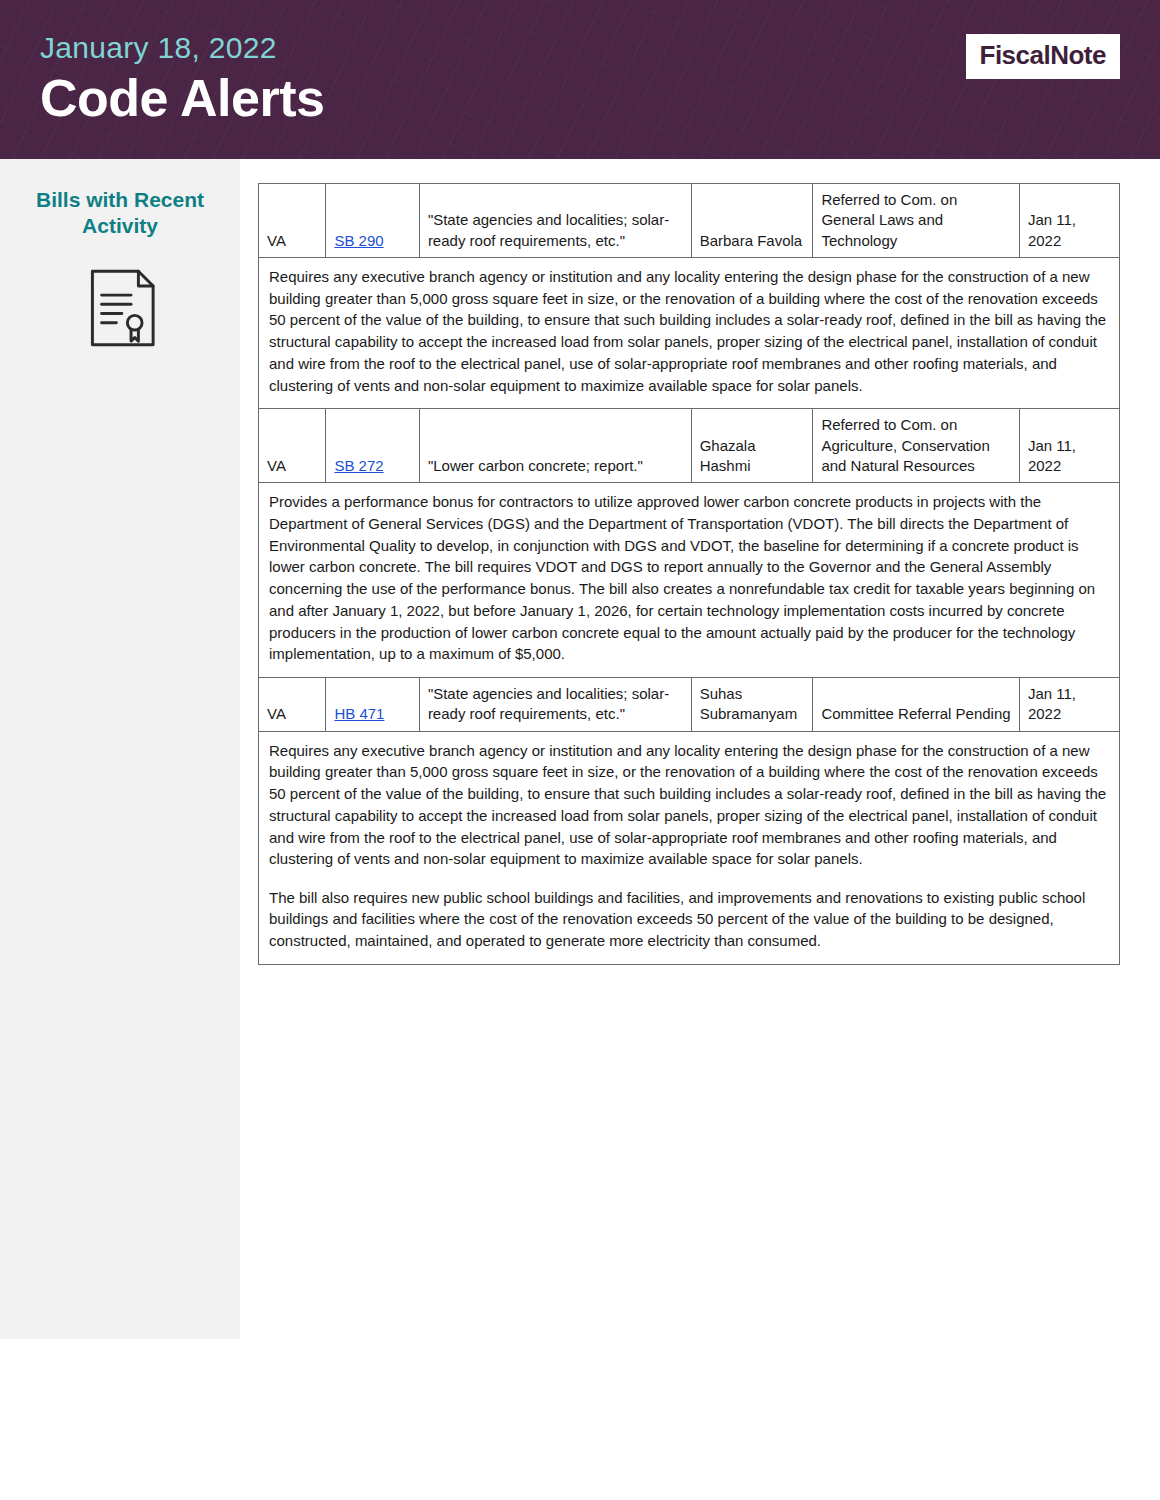FiscalNote
January 18, 2022
Code Alerts
Bills with Recent
Activity
| VA | SB 290 | "State agencies and localities; solar-ready roof requirements, etc." | Barbara Favola | Referred to Com. on General Laws and Technology | Jan 11, 2022 |
| Requires any executive branch agency or institution and any locality entering the design phase for the construction of a new building greater than 5,000 gross square feet in size, or the renovation of a building where the cost of the renovation exceeds 50 percent of the value of the building, to ensure that such building includes a solar-ready roof, defined in the bill as having the structural capability to accept the increased load from solar panels, proper sizing of the electrical panel, installation of conduit and wire from the roof to the electrical panel, use of solar-appropriate roof membranes and other roofing materials, and clustering of vents and non-solar equipment to maximize available space for solar panels. |
| VA | SB 272 | "Lower carbon concrete; report." | Ghazala Hashmi | Referred to Com. on Agriculture, Conservation and Natural Resources | Jan 11, 2022 |
| Provides a performance bonus for contractors to utilize approved lower carbon concrete products in projects with the Department of General Services (DGS) and the Department of Transportation (VDOT). The bill directs the Department of Environmental Quality to develop, in conjunction with DGS and VDOT, the baseline for determining if a concrete product is lower carbon concrete. The bill requires VDOT and DGS to report annually to the Governor and the General Assembly concerning the use of the performance bonus. The bill also creates a nonrefundable tax credit for taxable years beginning on and after January 1, 2022, but before January 1, 2026, for certain technology implementation costs incurred by concrete producers in the production of lower carbon concrete equal to the amount actually paid by the producer for the technology implementation, up to a maximum of $5,000. |
| VA | HB 471 | "State agencies and localities; solar-ready roof requirements, etc." | Suhas Subramanyam | Committee Referral Pending | Jan 11, 2022 |
| Requires any executive branch agency or institution and any locality entering the design phase for the construction of a new building greater than 5,000 gross square feet in size, or the renovation of a building where the cost of the renovation exceeds 50 percent of the value of the building, to ensure that such building includes a solar-ready roof, defined in the bill as having the structural capability to accept the increased load from solar panels, proper sizing of the electrical panel, installation of conduit and wire from the roof to the electrical panel, use of solar-appropriate roof membranes and other roofing materials, and clustering of vents and non-solar equipment to maximize available space for solar panels. The bill also requires new public school buildings and facilities, and improvements and renovations to existing public school buildings and facilities where the cost of the renovation exceeds 50 percent of the value of the building to be designed, constructed, maintained, and operated to generate more electricity than consumed. |